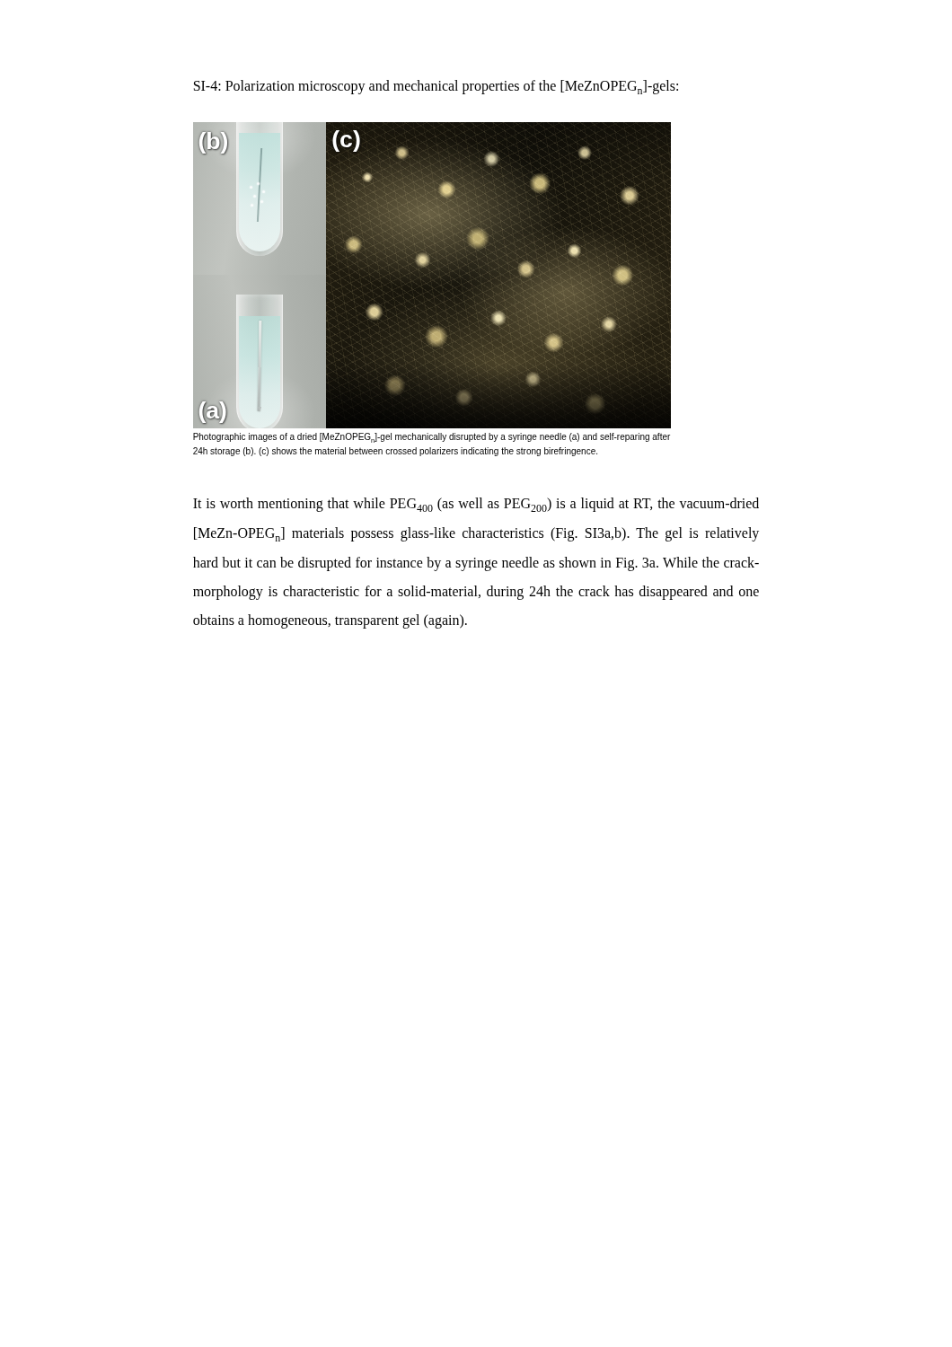SI-4: Polarization microscopy and mechanical properties of the [MeZnOPEGn]-gels:
(b)
(a)
(c)
Photographic images of a dried [MeZnOPEGn]-gel mechanically disrupted by a syringe needle (a) and self-reparing after 24h storage (b). (c) shows the material between crossed polarizers indicating the strong birefringence.
It is worth mentioning that while PEG400 (as well as PEG200) is a liquid at RT, the vacuum-dried [MeZn-OPEGn] materials possess glass-like characteristics (Fig. SI3a,b). The gel is relatively hard but it can be disrupted for instance by a syringe needle as shown in Fig. 3a. While the crack-morphology is characteristic for a solid-material, during 24h the crack has disappeared and one obtains a homogeneous, transparent gel (again).